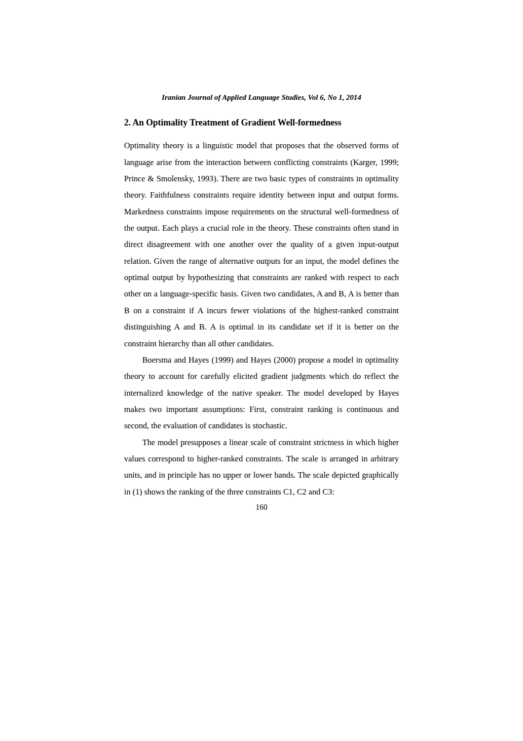Iranian Journal of Applied Language Studies, Vol 6, No 1, 2014
2. An Optimality Treatment of Gradient Well-formedness
Optimality theory is a linguistic model that proposes that the observed forms of language arise from the interaction between conflicting constraints (Karger, 1999; Prince & Smolensky, 1993). There are two basic types of constraints in optimality theory. Faithfulness constraints require identity between input and output forms. Markedness constraints impose requirements on the structural well-formedness of the output. Each plays a crucial role in the theory. These constraints often stand in direct disagreement with one another over the quality of a given input-output relation. Given the range of alternative outputs for an input, the model defines the optimal output by hypothesizing that constraints are ranked with respect to each other on a language-specific basis. Given two candidates, A and B, A is better than B on a constraint if A incurs fewer violations of the highest-ranked constraint distinguishing A and B. A is optimal in its candidate set if it is better on the constraint hierarchy than all other candidates.
Boersma and Hayes (1999) and Hayes (2000) propose a model in optimality theory to account for carefully elicited gradient judgments which do reflect the internalized knowledge of the native speaker. The model developed by Hayes makes two important assumptions: First, constraint ranking is continuous and second, the evaluation of candidates is stochastic.
The model presupposes a linear scale of constraint strictness in which higher values correspond to higher-ranked constraints. The scale is arranged in arbitrary units, and in principle has no upper or lower bands. The scale depicted graphically in (1) shows the ranking of the three constraints C1, C2 and C3:
160